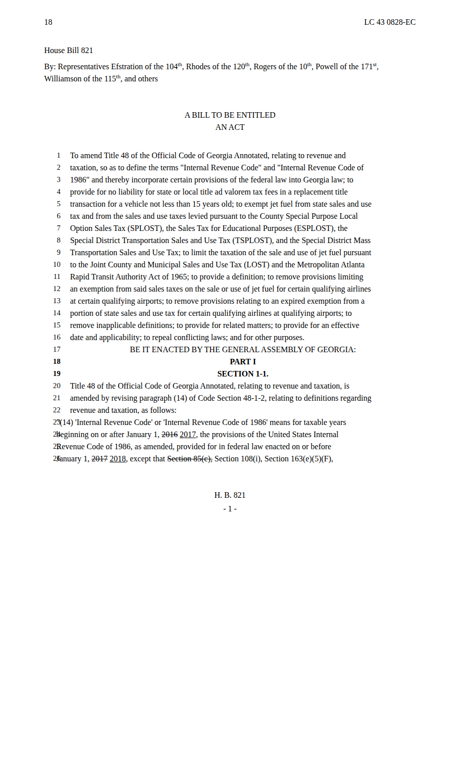18 LC 43 0828-EC
House Bill 821
By: Representatives Efstration of the 104th, Rhodes of the 120th, Rogers of the 10th, Powell of the 171st, Williamson of the 115th, and others
A BILL TO BE ENTITLED
AN ACT
To amend Title 48 of the Official Code of Georgia Annotated, relating to revenue and
taxation, so as to define the terms "Internal Revenue Code" and "Internal Revenue Code of
1986" and thereby incorporate certain provisions of the federal law into Georgia law; to
provide for no liability for state or local title ad valorem tax fees in a replacement title
transaction for a vehicle not less than 15 years old; to exempt jet fuel from state sales and use
tax and from the sales and use taxes levied pursuant to the County Special Purpose Local
Option Sales Tax (SPLOST), the Sales Tax for Educational Purposes (ESPLOST), the
Special District Transportation Sales and Use Tax (TSPLOST), and the Special District Mass
Transportation Sales and Use Tax; to limit the taxation of the sale and use of jet fuel pursuant
to the Joint County and Municipal Sales and Use Tax (LOST) and the Metropolitan Atlanta
Rapid Transit Authority Act of 1965; to provide a definition; to remove provisions limiting
an exemption from said sales taxes on the sale or use of jet fuel for certain qualifying airlines
at certain qualifying airports; to remove provisions relating to an expired exemption from a
portion of state sales and use tax for certain qualifying airlines at qualifying airports; to
remove inapplicable definitions; to provide for related matters; to provide for an effective
date and applicability; to repeal conflicting laws; and for other purposes.
BE IT ENACTED BY THE GENERAL ASSEMBLY OF GEORGIA:
PART I
SECTION 1-1.
Title 48 of the Official Code of Georgia Annotated, relating to revenue and taxation, is
amended by revising paragraph (14) of Code Section 48-1-2, relating to definitions regarding
revenue and taxation, as follows:
″(14) 'Internal Revenue Code' or 'Internal Revenue Code of 1986' means for taxable years
beginning on or after January 1, 2016 2017, the provisions of the United States Internal
Revenue Code of 1986, as amended, provided for in federal law enacted on or before
January 1, 2017 2018, except that Section 85(c), Section 108(i), Section 163(e)(5)(F),
H. B. 821
- 1 -